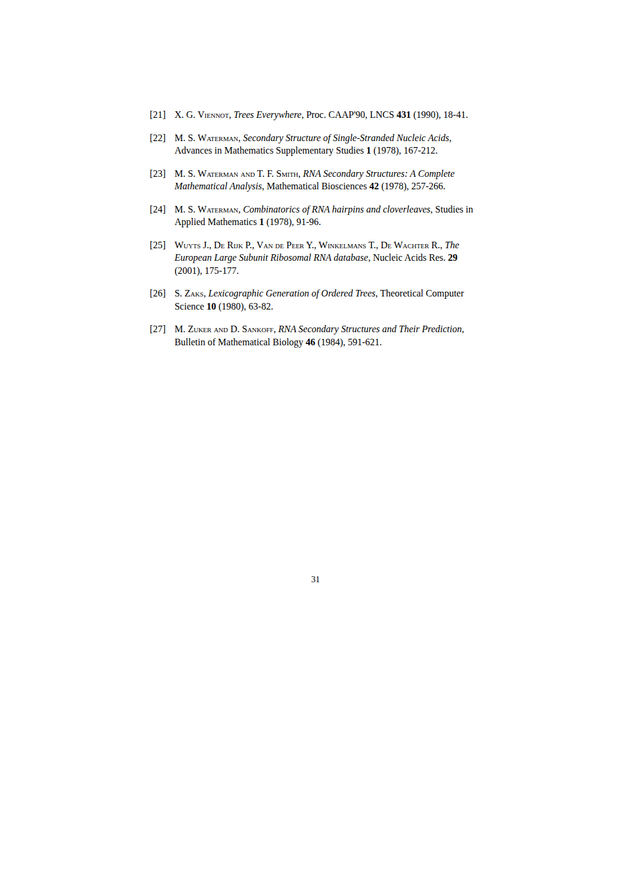[21] X. G. Viennot, Trees Everywhere, Proc. CAAP'90, LNCS 431 (1990), 18-41.
[22] M. S. Waterman, Secondary Structure of Single-Stranded Nucleic Acids, Advances in Mathematics Supplementary Studies 1 (1978), 167-212.
[23] M. S. Waterman and T. F. Smith, RNA Secondary Structures: A Complete Mathematical Analysis, Mathematical Biosciences 42 (1978), 257-266.
[24] M. S. Waterman, Combinatorics of RNA hairpins and cloverleaves, Studies in Applied Mathematics 1 (1978), 91-96.
[25] Wuyts J., De Rijk P., Van de Peer Y., Winkelmans T., De Wachter R., The European Large Subunit Ribosomal RNA database, Nucleic Acids Res. 29 (2001), 175-177.
[26] S. Zaks, Lexicographic Generation of Ordered Trees, Theoretical Computer Science 10 (1980), 63-82.
[27] M. Zuker and D. Sankoff, RNA Secondary Structures and Their Prediction, Bulletin of Mathematical Biology 46 (1984), 591-621.
31